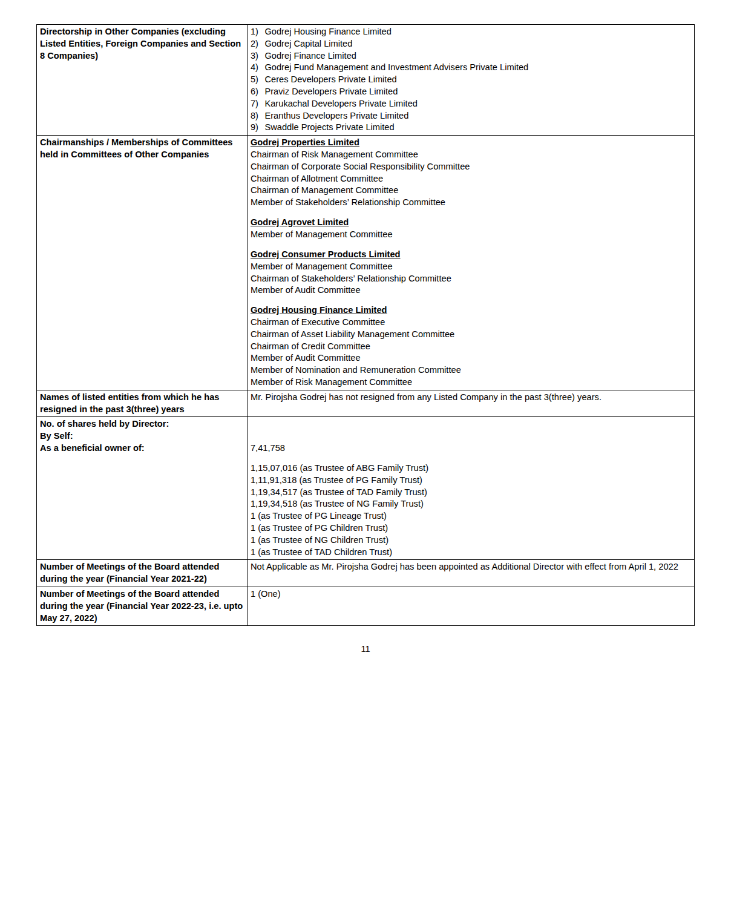| Directorship in Other Companies (excluding Listed Entities, Foreign Companies and Section 8 Companies) | 1) Godrej Housing Finance Limited 2) Godrej Capital Limited 3) Godrej Finance Limited 4) Godrej Fund Management and Investment Advisers Private Limited 5) Ceres Developers Private Limited 6) Praviz Developers Private Limited 7) Karukachal Developers Private Limited 8) Eranthus Developers Private Limited 9) Swaddle Projects Private Limited |
| Chairmanships / Memberships of Committees held in Committees of Other Companies | Godrej Properties Limited Chairman of Risk Management Committee Chairman of Corporate Social Responsibility Committee Chairman of Allotment Committee Chairman of Management Committee Member of Stakeholders’ Relationship Committee Godrej Agrovet Limited Member of Management Committee Godrej Consumer Products Limited Member of Management Committee Chairman of Stakeholders’ Relationship Committee Member of Audit Committee Godrej Housing Finance Limited Chairman of Executive Committee Chairman of Asset Liability Management Committee Chairman of Credit Committee Member of Audit Committee Member of Nomination and Remuneration Committee Member of Risk Management Committee |
| Names of listed entities from which he has resigned in the past 3(three) years | Mr. Pirojsha Godrej has not resigned from any Listed Company in the past 3(three) years. |
| No. of shares held by Director: By Self: As a beneficial owner of: | 7,41,758 1,15,07,016 (as Trustee of ABG Family Trust) 1,11,91,318 (as Trustee of PG Family Trust) 1,19,34,517 (as Trustee of TAD Family Trust) 1,19,34,518 (as Trustee of NG Family Trust) 1 (as Trustee of PG Lineage Trust) 1 (as Trustee of PG Children Trust) 1 (as Trustee of NG Children Trust) 1 (as Trustee of TAD Children Trust) |
| Number of Meetings of the Board attended during the year (Financial Year 2021-22) | Not Applicable as Mr. Pirojsha Godrej has been appointed as Additional Director with effect from April 1, 2022 |
| Number of Meetings of the Board attended during the year (Financial Year 2022-23, i.e. upto May 27, 2022) | 1 (One) |
11